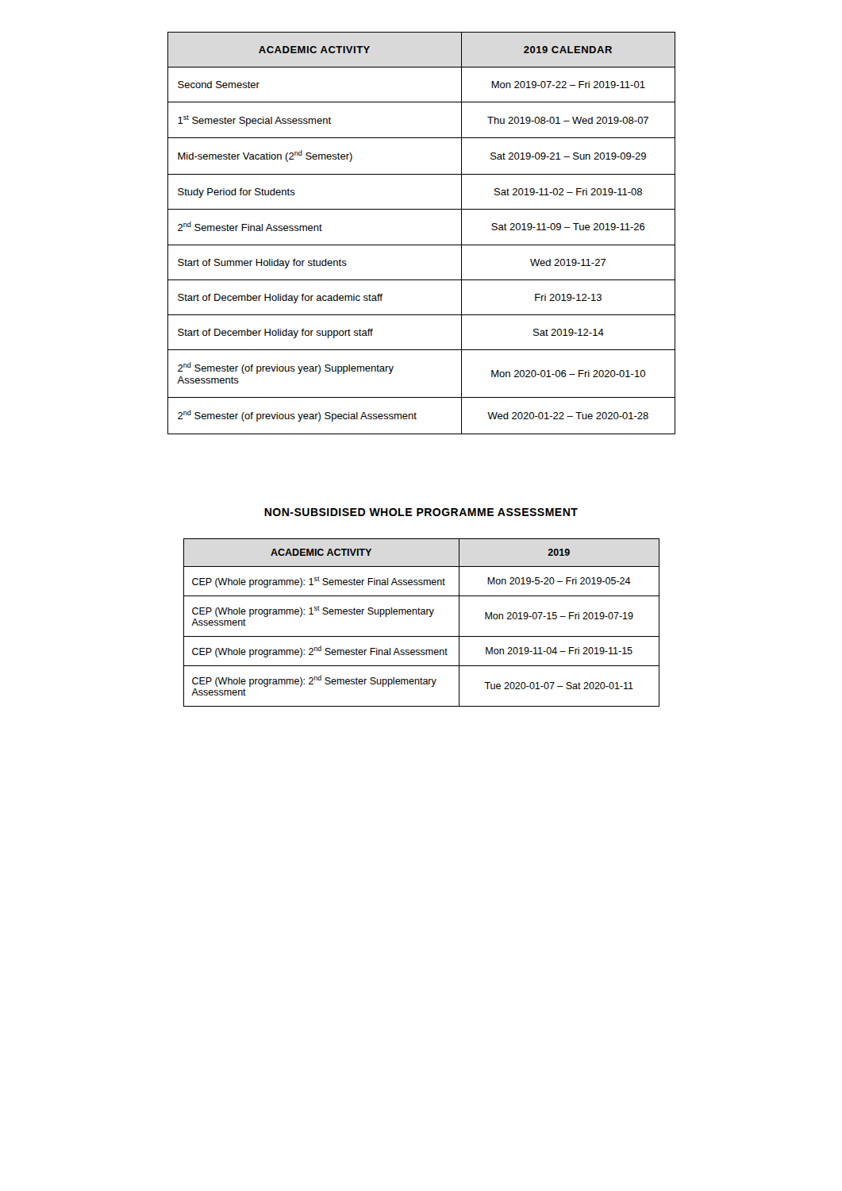| ACADEMIC ACTIVITY | 2019 CALENDAR |
| --- | --- |
| Second Semester | Mon 2019-07-22 – Fri 2019-11-01 |
| 1 st Semester Special Assessment | Thu 2019-08-01 – Wed 2019-08-07 |
| Mid-semester Vacation (2 nd Semester) | Sat 2019-09-21 – Sun 2019-09-29 |
| Study Period for Students | Sat 2019-11-02 – Fri 2019-11-08 |
| 2 nd Semester Final Assessment | Sat 2019-11-09 – Tue 2019-11-26 |
| Start of Summer Holiday for students | Wed 2019-11-27 |
| Start of December Holiday for academic staff | Fri 2019-12-13 |
| Start of December Holiday for support staff | Sat 2019-12-14 |
| 2 nd Semester (of previous year) Supplementary Assessments | Mon 2020-01-06 – Fri 2020-01-10 |
| 2 nd Semester (of previous year) Special Assessment | Wed 2020-01-22 – Tue 2020-01-28 |
NON-SUBSIDISED WHOLE PROGRAMME ASSESSMENT
| ACADEMIC ACTIVITY | 2019 |
| --- | --- |
| CEP (Whole programme): 1 st Semester Final Assessment | Mon 2019-5-20 – Fri 2019-05-24 |
| CEP (Whole programme): 1 st Semester Supplementary Assessment | Mon 2019-07-15 – Fri 2019-07-19 |
| CEP (Whole programme): 2 nd Semester Final Assessment | Mon 2019-11-04 – Fri 2019-11-15 |
| CEP (Whole programme): 2 nd Semester Supplementary Assessment | Tue 2020-01-07 – Sat 2020-01-11 |